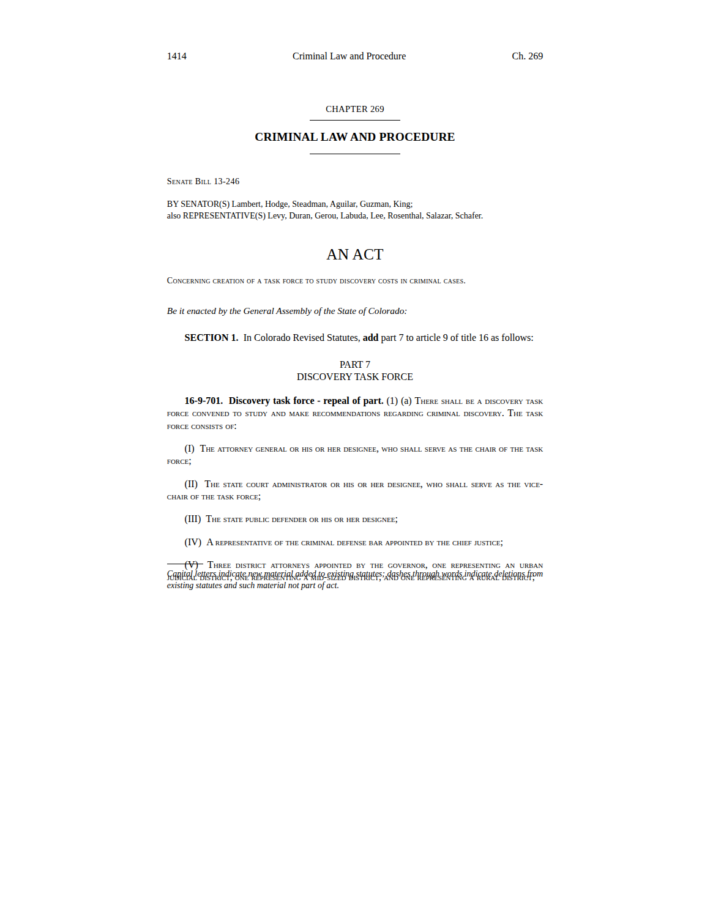1414 Criminal Law and Procedure Ch. 269
CHAPTER 269
CRIMINAL LAW AND PROCEDURE
Senate Bill 13-246
BY SENATOR(S) Lambert, Hodge, Steadman, Aguilar, Guzman, King;
also REPRESENTATIVE(S) Levy, Duran, Gerou, Labuda, Lee, Rosenthal, Salazar, Schafer.
AN ACT
Concerning creation of a task force to study discovery costs in criminal cases.
Be it enacted by the General Assembly of the State of Colorado:
SECTION 1. In Colorado Revised Statutes, add part 7 to article 9 of title 16 as follows:
PART 7 DISCOVERY TASK FORCE
16-9-701. Discovery task force - repeal of part. (1) (a) There shall be a discovery task force convened to study and make recommendations regarding criminal discovery. The task force consists of:
(I) The attorney general or his or her designee, who shall serve as the chair of the task force;
(II) The state court administrator or his or her designee, who shall serve as the vice-chair of the task force;
(III) The state public defender or his or her designee;
(IV) A representative of the criminal defense bar appointed by the chief justice;
(V) Three district attorneys appointed by the governor, one representing an urban judicial district, one representing a mid-sized district, and one representing a rural district;
Capital letters indicate new material added to existing statutes; dashes through words indicate deletions from existing statutes and such material not part of act.